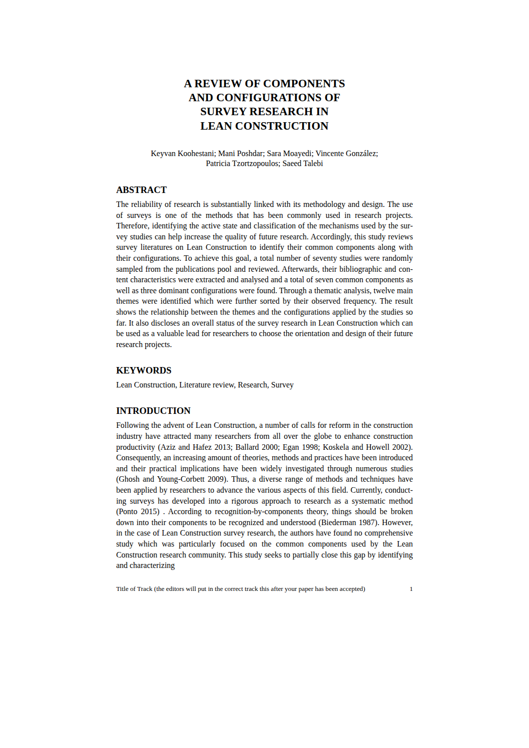A Review of Components
and Configurations of
Survey Research in
Lean Construction
Keyvan Koohestani; Mani Poshdar; Sara Moayedi; Vincente González;
Patricia Tzortzopoulos; Saeed Talebi
Abstract
The reliability of research is substantially linked with its methodology and design. The use of surveys is one of the methods that has been commonly used in research projects. Therefore, identifying the active state and classification of the mechanisms used by the survey studies can help increase the quality of future research. Accordingly, this study reviews survey literatures on Lean Construction to identify their common components along with their configurations. To achieve this goal, a total number of seventy studies were randomly sampled from the publications pool and reviewed. Afterwards, their bibliographic and content characteristics were extracted and analysed and a total of seven common components as well as three dominant configurations were found. Through a thematic analysis, twelve main themes were identified which were further sorted by their observed frequency. The result shows the relationship between the themes and the configurations applied by the studies so far. It also discloses an overall status of the survey research in Lean Construction which can be used as a valuable lead for researchers to choose the orientation and design of their future research projects.
Keywords
Lean Construction, Literature review, Research, Survey
Introduction
Following the advent of Lean Construction, a number of calls for reform in the construction industry have attracted many researchers from all over the globe to enhance construction productivity (Aziz and Hafez 2013; Ballard 2000; Egan 1998; Koskela and Howell 2002). Consequently, an increasing amount of theories, methods and practices have been introduced and their practical implications have been widely investigated through numerous studies (Ghosh and Young-Corbett 2009). Thus, a diverse range of methods and techniques have been applied by researchers to advance the various aspects of this field. Currently, conducting surveys has developed into a rigorous approach to research as a systematic method (Ponto 2015) . According to recognition-by-components theory, things should be broken down into their components to be recognized and understood (Biederman 1987). However, in the case of Lean Construction survey research, the authors have found no comprehensive study which was particularly focused on the common components used by the Lean Construction research community. This study seeks to partially close this gap by identifying and characterizing
Title of Track (the editors will put in the correct track this after your paper has been accepted) 1